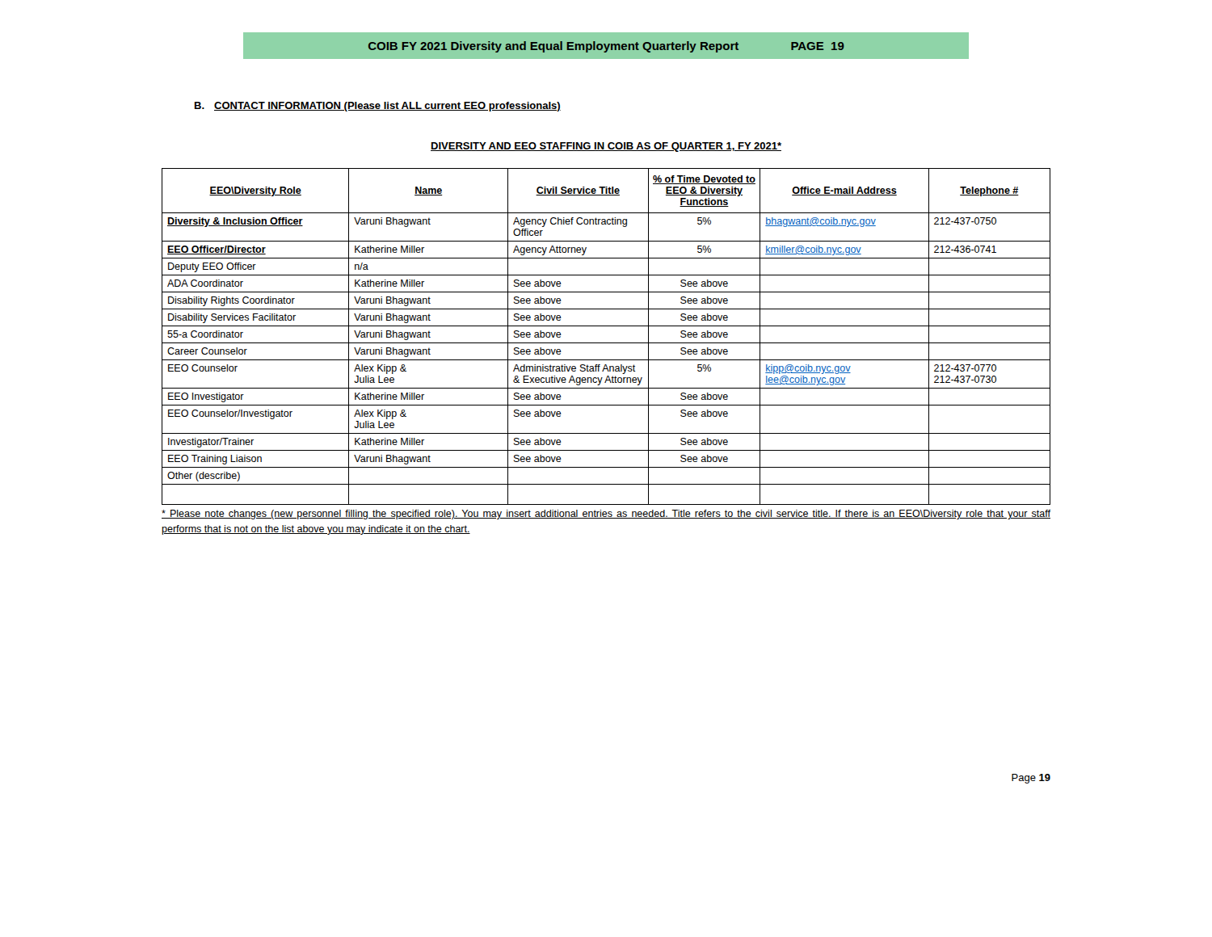COIB FY 2021 Diversity and Equal Employment Quarterly Report PAGE 19
B. CONTACT INFORMATION (Please list ALL current EEO professionals)
DIVERSITY AND EEO STAFFING IN COIB AS OF QUARTER 1, FY 2021*
| EEO\Diversity Role | Name | Civil Service Title | % of Time Devoted to EEO & Diversity Functions | Office E-mail Address | Telephone # |
| --- | --- | --- | --- | --- | --- |
| Diversity & Inclusion Officer | Varuni Bhagwant | Agency Chief Contracting Officer | 5% | bhagwant@coib.nyc.gov | 212-437-0750 |
| EEO Officer/Director | Katherine Miller | Agency Attorney | 5% | kmiller@coib.nyc.gov | 212-436-0741 |
| Deputy EEO Officer | n/a | | | | |
| ADA Coordinator | Katherine Miller | See above | See above | | |
| Disability Rights Coordinator | Varuni Bhagwant | See above | See above | | |
| Disability Services Facilitator | Varuni Bhagwant | See above | See above | | |
| 55-a Coordinator | Varuni Bhagwant | See above | See above | | |
| Career Counselor | Varuni Bhagwant | See above | See above | | |
| EEO Counselor | Alex Kipp & Julia Lee | Administrative Staff Analyst & Executive Agency Attorney | 5% | kipp@coib.nyc.gov lee@coib.nyc.gov | 212-437-0770 212-437-0730 |
| EEO Investigator | Katherine Miller | See above | See above | | |
| EEO Counselor/Investigator | Alex Kipp & Julia Lee | See above | See above | | |
| Investigator/Trainer | Katherine Miller | See above | See above | | |
| EEO Training Liaison | Varuni Bhagwant | See above | See above | | |
| Other (describe) | | | | | |
* Please note changes (new personnel filling the specified role). You may insert additional entries as needed. Title refers to the civil service title. If there is an EEO\Diversity role that your staff performs that is not on the list above you may indicate it on the chart.
Page 19